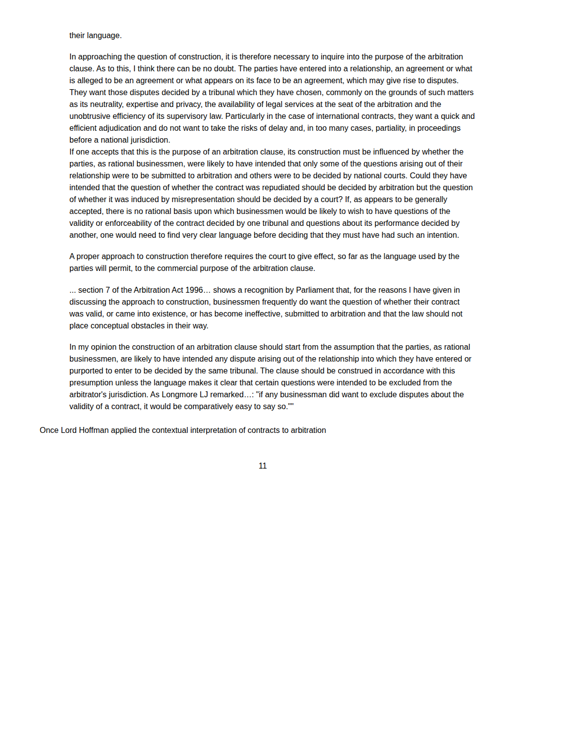their language.
In approaching the question of construction, it is therefore necessary to inquire into the purpose of the arbitration clause. As to this, I think there can be no doubt. The parties have entered into a relationship, an agreement or what is alleged to be an agreement or what appears on its face to be an agreement, which may give rise to disputes. They want those disputes decided by a tribunal which they have chosen, commonly on the grounds of such matters as its neutrality, expertise and privacy, the availability of legal services at the seat of the arbitration and the unobtrusive efficiency of its supervisory law. Particularly in the case of international contracts, they want a quick and efficient adjudication and do not want to take the risks of delay and, in too many cases, partiality, in proceedings before a national jurisdiction.
If one accepts that this is the purpose of an arbitration clause, its construction must be influenced by whether the parties, as rational businessmen, were likely to have intended that only some of the questions arising out of their relationship were to be submitted to arbitration and others were to be decided by national courts. Could they have intended that the question of whether the contract was repudiated should be decided by arbitration but the question of whether it was induced by misrepresentation should be decided by a court? If, as appears to be generally accepted, there is no rational basis upon which businessmen would be likely to wish to have questions of the validity or enforceability of the contract decided by one tribunal and questions about its performance decided by another, one would need to find very clear language before deciding that they must have had such an intention.
A proper approach to construction therefore requires the court to give effect, so far as the language used by the parties will permit, to the commercial purpose of the arbitration clause.
... section 7 of the Arbitration Act 1996… shows a recognition by Parliament that, for the reasons I have given in discussing the approach to construction, businessmen frequently do want the question of whether their contract was valid, or came into existence, or has become ineffective, submitted to arbitration and that the law should not place conceptual obstacles in their way.
In my opinion the construction of an arbitration clause should start from the assumption that the parties, as rational businessmen, are likely to have intended any dispute arising out of the relationship into which they have entered or purported to enter to be decided by the same tribunal. The clause should be construed in accordance with this presumption unless the language makes it clear that certain questions were intended to be excluded from the arbitrator's jurisdiction. As Longmore LJ remarked…: "if any businessman did want to exclude disputes about the validity of a contract, it would be comparatively easy to say so.""
Once Lord Hoffman applied the contextual interpretation of contracts to arbitration
11